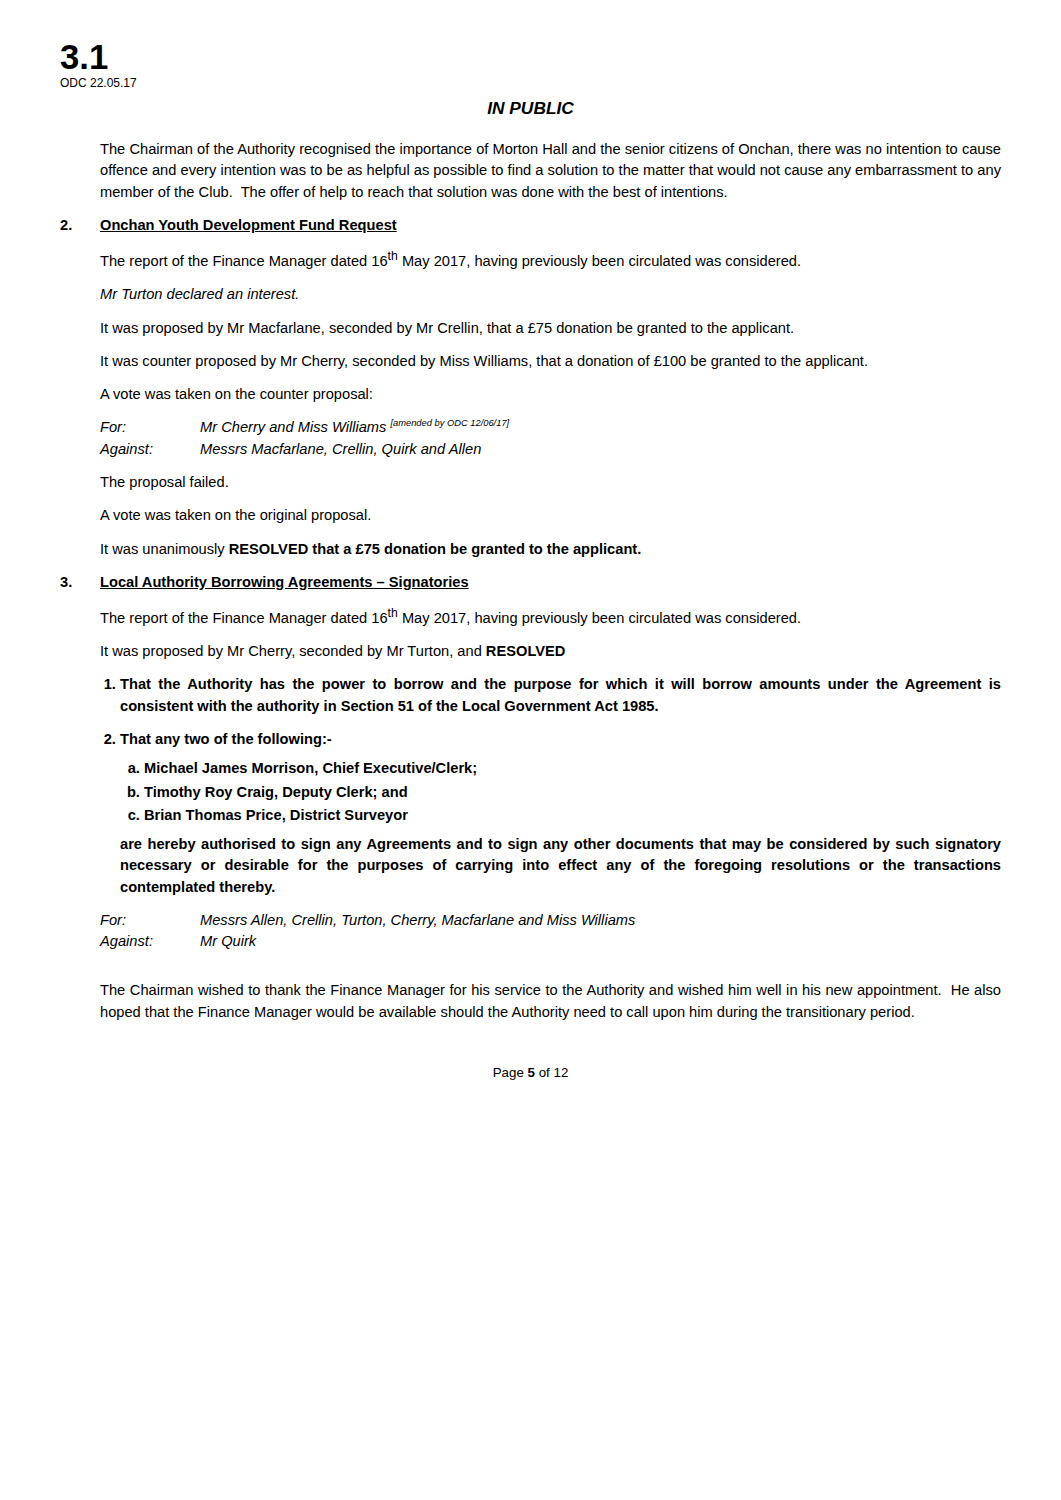3.1
ODC 22.05.17
IN PUBLIC
The Chairman of the Authority recognised the importance of Morton Hall and the senior citizens of Onchan, there was no intention to cause offence and every intention was to be as helpful as possible to find a solution to the matter that would not cause any embarrassment to any member of the Club. The offer of help to reach that solution was done with the best of intentions.
2.
Onchan Youth Development Fund Request
The report of the Finance Manager dated 16th May 2017, having previously been circulated was considered.
Mr Turton declared an interest.
It was proposed by Mr Macfarlane, seconded by Mr Crellin, that a £75 donation be granted to the applicant.
It was counter proposed by Mr Cherry, seconded by Miss Williams, that a donation of £100 be granted to the applicant.
A vote was taken on the counter proposal:
| For: | Mr Cherry and Miss Williams [amended by ODC 12/06/17] |
| Against: | Messrs Macfarlane, Crellin, Quirk and Allen |
The proposal failed.
A vote was taken on the original proposal.
It was unanimously RESOLVED that a £75 donation be granted to the applicant.
3.
Local Authority Borrowing Agreements – Signatories
The report of the Finance Manager dated 16th May 2017, having previously been circulated was considered.
It was proposed by Mr Cherry, seconded by Mr Turton, and RESOLVED
That the Authority has the power to borrow and the purpose for which it will borrow amounts under the Agreement is consistent with the authority in Section 51 of the Local Government Act 1985.
That any two of the following:-
Michael James Morrison, Chief Executive/Clerk;
Timothy Roy Craig, Deputy Clerk; and
Brian Thomas Price, District Surveyor
are hereby authorised to sign any Agreements and to sign any other documents that may be considered by such signatory necessary or desirable for the purposes of carrying into effect any of the foregoing resolutions or the transactions contemplated thereby.
| For: | Messrs Allen, Crellin, Turton, Cherry, Macfarlane and Miss Williams |
| Against: | Mr Quirk |
The Chairman wished to thank the Finance Manager for his service to the Authority and wished him well in his new appointment. He also hoped that the Finance Manager would be available should the Authority need to call upon him during the transitionary period.
Page 5 of 12